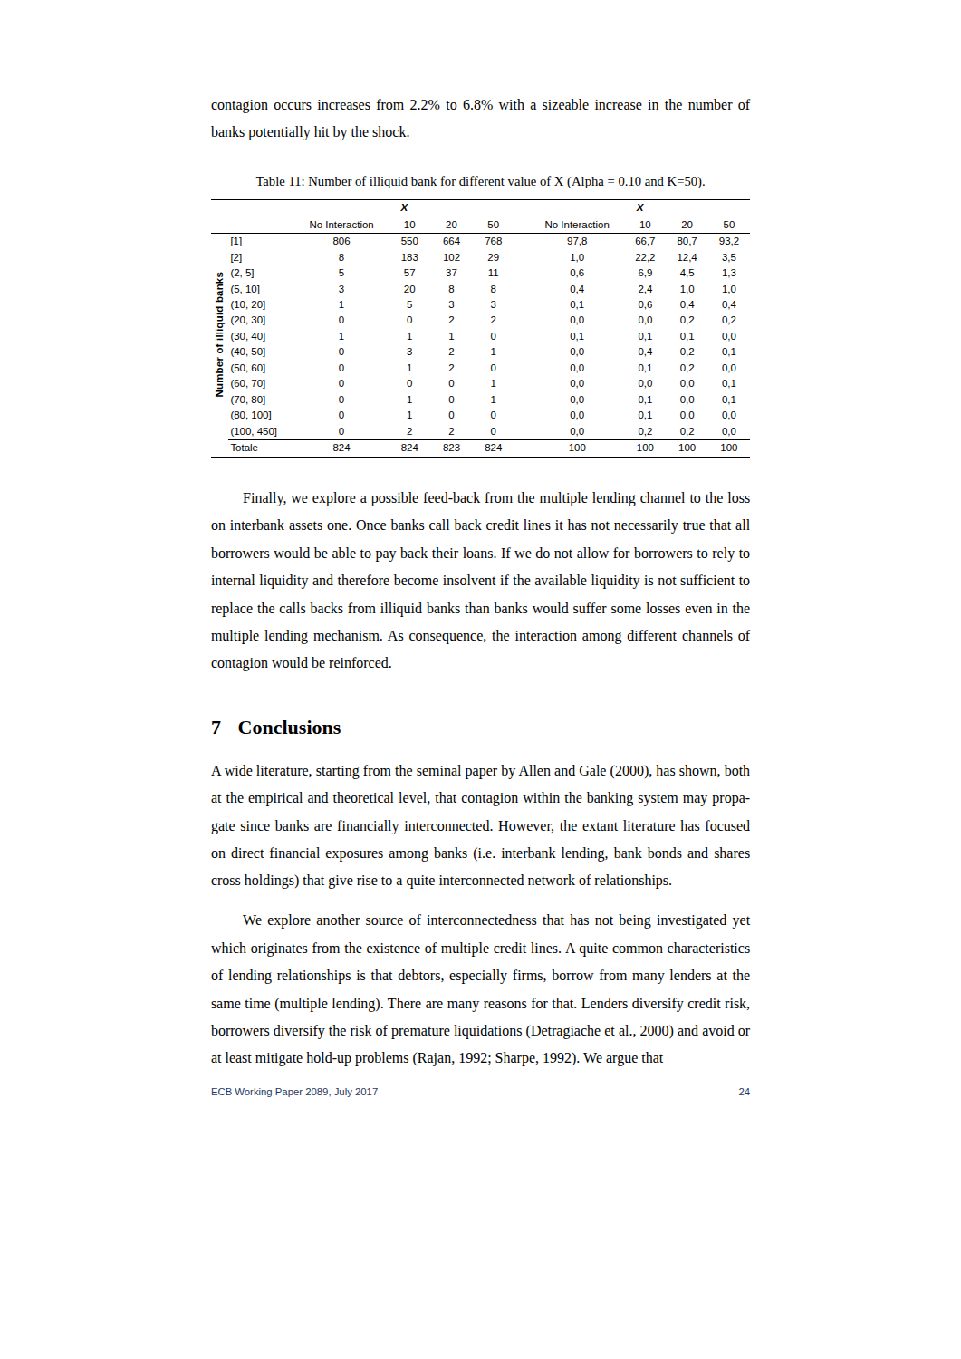contagion occurs increases from 2.2% to 6.8% with a sizeable increase in the number of banks potentially hit by the shock.
Table 11: Number of illiquid bank for different value of X (Alpha = 0.10 and K=50).
| | | X | | X |
| | | No Interaction | 10 | 20 | 50 | | No Interaction | 10 | 20 | 50 |
| Number of illiquid banks | [1] | 806 | 550 | 664 | 768 | | 97,8 | 66,7 | 80,7 | 93,2 |
| [2] | 8 | 183 | 102 | 29 | | 1,0 | 22,2 | 12,4 | 3,5 |
| (2, 5] | 5 | 57 | 37 | 11 | | 0,6 | 6,9 | 4,5 | 1,3 |
| (5, 10] | 3 | 20 | 8 | 8 | | 0,4 | 2,4 | 1,0 | 1,0 |
| (10, 20] | 1 | 5 | 3 | 3 | | 0,1 | 0,6 | 0,4 | 0,4 |
| (20, 30] | 0 | 0 | 2 | 2 | | 0,0 | 0,0 | 0,2 | 0,2 |
| (30, 40] | 1 | 1 | 1 | 0 | | 0,1 | 0,1 | 0,1 | 0,0 |
| (40, 50] | 0 | 3 | 2 | 1 | | 0,0 | 0,4 | 0,2 | 0,1 |
| (50, 60] | 0 | 1 | 2 | 0 | | 0,0 | 0,1 | 0,2 | 0,0 |
| (60, 70] | 0 | 0 | 0 | 1 | | 0,0 | 0,0 | 0,0 | 0,1 |
| (70, 80] | 0 | 1 | 0 | 1 | | 0,0 | 0,1 | 0,0 | 0,1 |
| (80, 100] | 0 | 1 | 0 | 0 | | 0,0 | 0,1 | 0,0 | 0,0 |
| (100, 450] | 0 | 2 | 2 | 0 | | 0,0 | 0,2 | 0,2 | 0,0 |
| | Totale | 824 | 824 | 823 | 824 | | 100 | 100 | 100 | 100 |
Finally, we explore a possible feed-back from the multiple lending channel to the loss on interbank assets one. Once banks call back credit lines it has not necessarily true that all borrowers would be able to pay back their loans. If we do not allow for borrowers to rely to internal liquidity and therefore become insolvent if the available liquidity is not sufficient to replace the calls backs from illiquid banks than banks would suffer some losses even in the multiple lending mechanism. As consequence, the interaction among different channels of contagion would be reinforced.
7 Conclusions
A wide literature, starting from the seminal paper by Allen and Gale (2000), has shown, both at the empirical and theoretical level, that contagion within the banking system may propagate since banks are financially interconnected. However, the extant literature has focused on direct financial exposures among banks (i.e. interbank lending, bank bonds and shares cross holdings) that give rise to a quite interconnected network of relationships.
We explore another source of interconnectedness that has not being investigated yet which originates from the existence of multiple credit lines. A quite common characteristics of lending relationships is that debtors, especially firms, borrow from many lenders at the same time (multiple lending). There are many reasons for that. Lenders diversify credit risk, borrowers diversify the risk of premature liquidations (Detragiache et al., 2000) and avoid or at least mitigate hold-up problems (Rajan, 1992; Sharpe, 1992). We argue that
ECB Working Paper 2089, July 2017 24